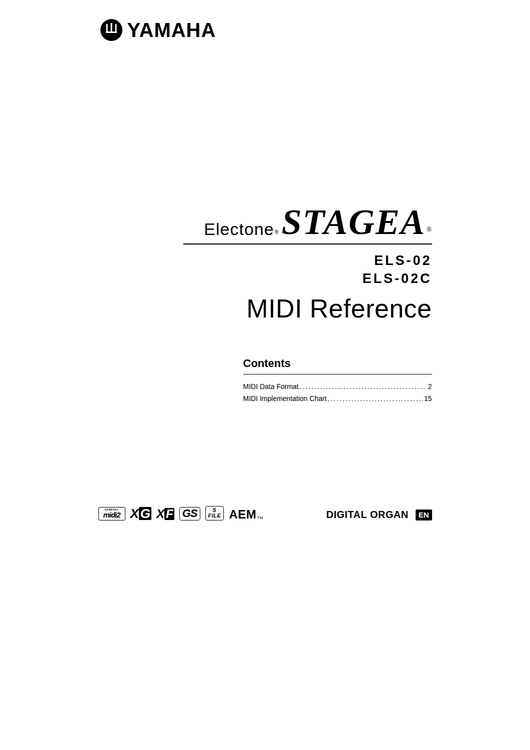YAMAHA
Electone® STAGEA®
ELS-02
ELS-02C
MIDI Reference
Contents
MIDI Data Format ..................................................... 2
MIDI Implementation Chart ...................................... 15
GENERAL midi2 XG XF GS S FILE AEMTM
DIGITAL ORGAN EN